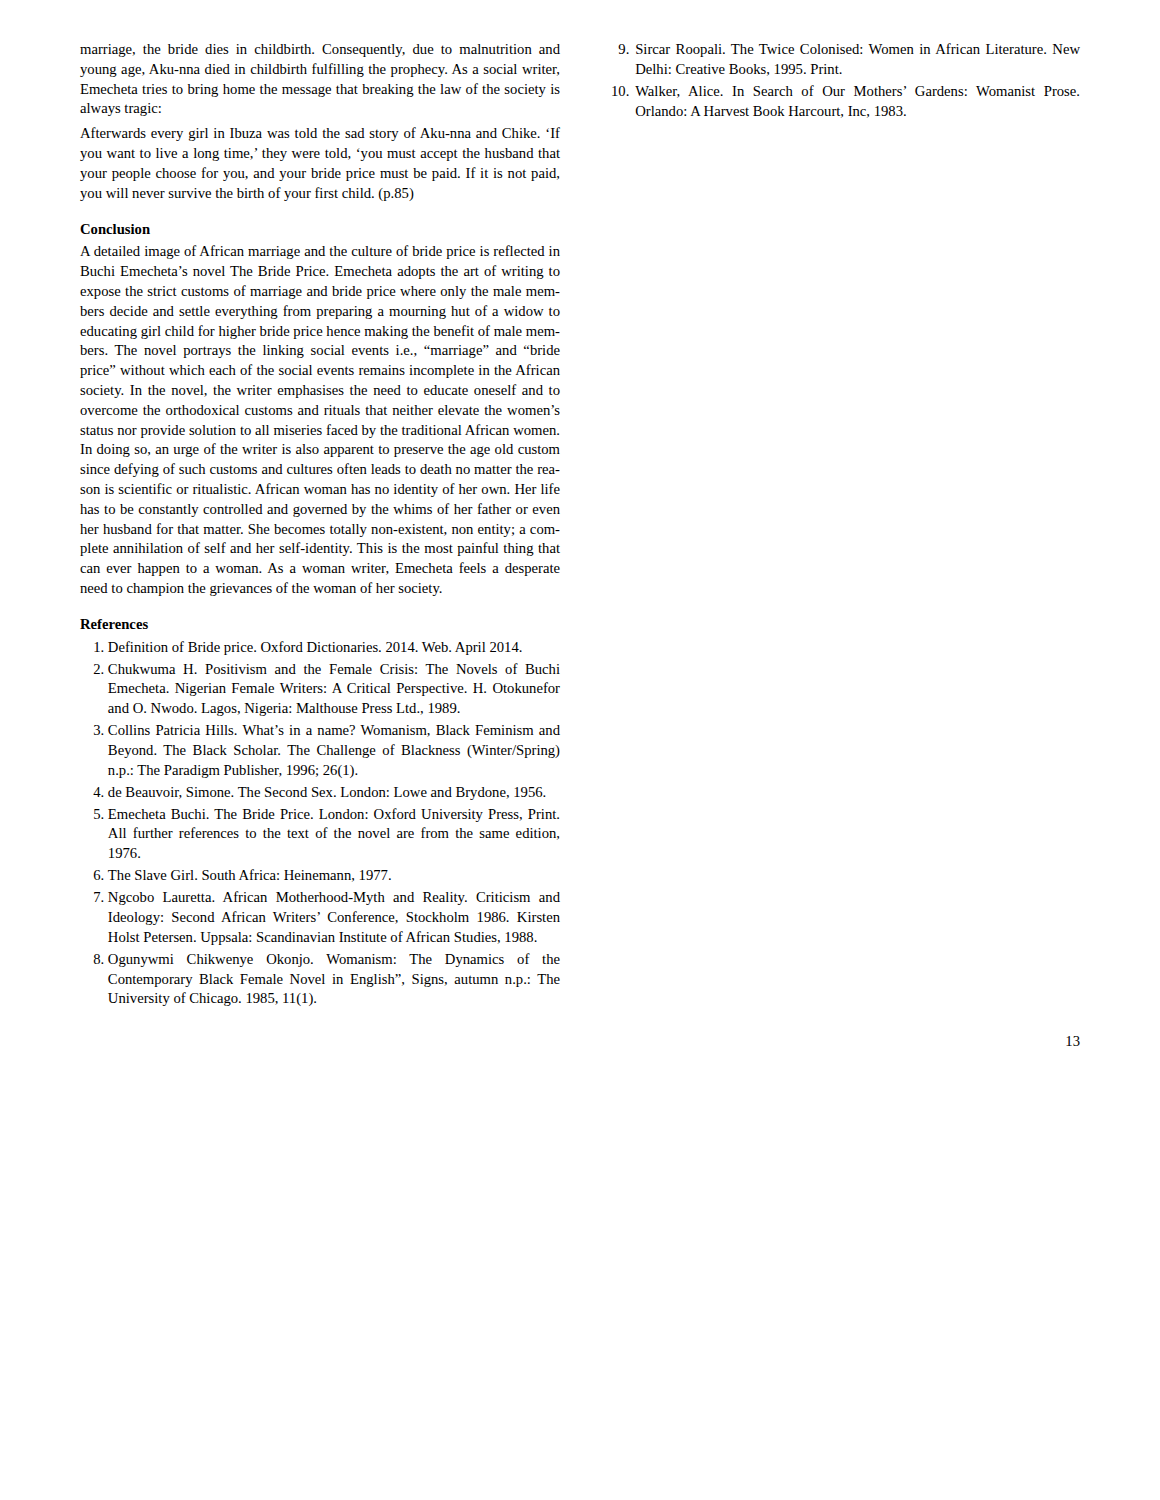marriage, the bride dies in childbirth. Consequently, due to malnutrition and young age, Aku-nna died in childbirth fulfilling the prophecy. As a social writer, Emecheta tries to bring home the message that breaking the law of the society is always tragic:
Afterwards every girl in Ibuza was told the sad story of Aku-nna and Chike. ‘If you want to live a long time,’ they were told, ‘you must accept the husband that your people choose for you, and your bride price must be paid. If it is not paid, you will never survive the birth of your first child. (p.85)
Conclusion
A detailed image of African marriage and the culture of bride price is reflected in Buchi Emecheta’s novel The Bride Price. Emecheta adopts the art of writing to expose the strict customs of marriage and bride price where only the male members decide and settle everything from preparing a mourning hut of a widow to educating girl child for higher bride price hence making the benefit of male members. The novel portrays the linking social events i.e., “marriage” and “bride price” without which each of the social events remains incomplete in the African society. In the novel, the writer emphasises the need to educate oneself and to overcome the orthodoxical customs and rituals that neither elevate the women’s status nor provide solution to all miseries faced by the traditional African women. In doing so, an urge of the writer is also apparent to preserve the age old custom since defying of such customs and cultures often leads to death no matter the reason is scientific or ritualistic. African woman has no identity of her own. Her life has to be constantly controlled and governed by the whims of her father or even her husband for that matter. She becomes totally non-existent, non entity; a complete annihilation of self and her self-identity. This is the most painful thing that can ever happen to a woman. As a woman writer, Emecheta feels a desperate need to champion the grievances of the woman of her society.
References
Definition of Bride price. Oxford Dictionaries. 2014. Web. April 2014.
Chukwuma H. Positivism and the Female Crisis: The Novels of Buchi Emecheta. Nigerian Female Writers: A Critical Perspective. H. Otokunefor and O. Nwodo. Lagos, Nigeria: Malthouse Press Ltd., 1989.
Collins Patricia Hills. What’s in a name? Womanism, Black Feminism and Beyond. The Black Scholar. The Challenge of Blackness (Winter/Spring) n.p.: The Paradigm Publisher, 1996; 26(1).
de Beauvoir, Simone. The Second Sex. London: Lowe and Brydone, 1956.
Emecheta Buchi. The Bride Price. London: Oxford University Press, Print. All further references to the text of the novel are from the same edition, 1976.
The Slave Girl. South Africa: Heinemann, 1977.
Ngcobo Lauretta. African Motherhood-Myth and Reality. Criticism and Ideology: Second African Writers’ Conference, Stockholm 1986. Kirsten Holst Petersen. Uppsala: Scandinavian Institute of African Studies, 1988.
Ogunywmi Chikwenye Okonjo. Womanism: The Dynamics of the Contemporary Black Female Novel in English”, Signs, autumn n.p.: The University of Chicago. 1985, 11(1).
Sircar Roopali. The Twice Colonised: Women in African Literature. New Delhi: Creative Books, 1995. Print.
Walker, Alice. In Search of Our Mothers’ Gardens: Womanist Prose. Orlando: A Harvest Book Harcourt, Inc, 1983.
13